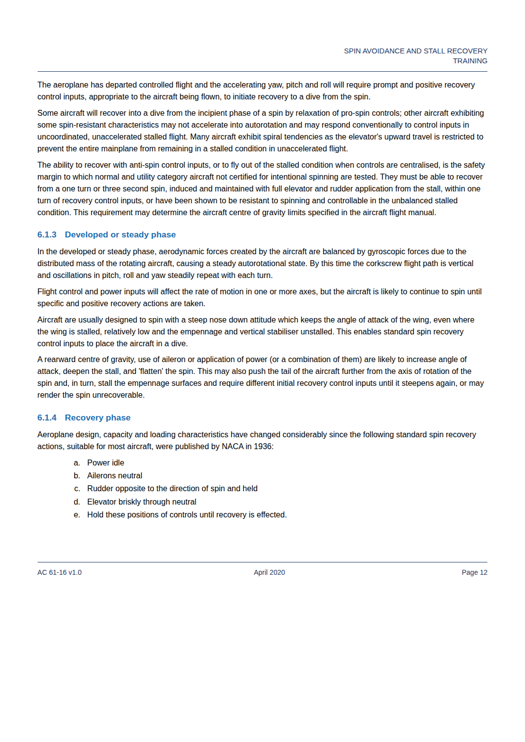SPIN AVOIDANCE AND STALL RECOVERY
TRAINING
The aeroplane has departed controlled flight and the accelerating yaw, pitch and roll will require prompt and positive recovery control inputs, appropriate to the aircraft being flown, to initiate recovery to a dive from the spin.
Some aircraft will recover into a dive from the incipient phase of a spin by relaxation of pro-spin controls; other aircraft exhibiting some spin-resistant characteristics may not accelerate into autorotation and may respond conventionally to control inputs in uncoordinated, unaccelerated stalled flight. Many aircraft exhibit spiral tendencies as the elevator's upward travel is restricted to prevent the entire mainplane from remaining in a stalled condition in unaccelerated flight.
The ability to recover with anti-spin control inputs, or to fly out of the stalled condition when controls are centralised, is the safety margin to which normal and utility category aircraft not certified for intentional spinning are tested. They must be able to recover from a one turn or three second spin, induced and maintained with full elevator and rudder application from the stall, within one turn of recovery control inputs, or have been shown to be resistant to spinning and controllable in the unbalanced stalled condition. This requirement may determine the aircraft centre of gravity limits specified in the aircraft flight manual.
6.1.3 Developed or steady phase
In the developed or steady phase, aerodynamic forces created by the aircraft are balanced by gyroscopic forces due to the distributed mass of the rotating aircraft, causing a steady autorotational state. By this time the corkscrew flight path is vertical and oscillations in pitch, roll and yaw steadily repeat with each turn.
Flight control and power inputs will affect the rate of motion in one or more axes, but the aircraft is likely to continue to spin until specific and positive recovery actions are taken.
Aircraft are usually designed to spin with a steep nose down attitude which keeps the angle of attack of the wing, even where the wing is stalled, relatively low and the empennage and vertical stabiliser unstalled. This enables standard spin recovery control inputs to place the aircraft in a dive.
A rearward centre of gravity, use of aileron or application of power (or a combination of them) are likely to increase angle of attack, deepen the stall, and 'flatten' the spin. This may also push the tail of the aircraft further from the axis of rotation of the spin and, in turn, stall the empennage surfaces and require different initial recovery control inputs until it steepens again, or may render the spin unrecoverable.
6.1.4 Recovery phase
Aeroplane design, capacity and loading characteristics have changed considerably since the following standard spin recovery actions, suitable for most aircraft, were published by NACA in 1936:
Power idle
Ailerons neutral
Rudder opposite to the direction of spin and held
Elevator briskly through neutral
Hold these positions of controls until recovery is effected.
AC 61-16 v1.0 April 2020 Page 12